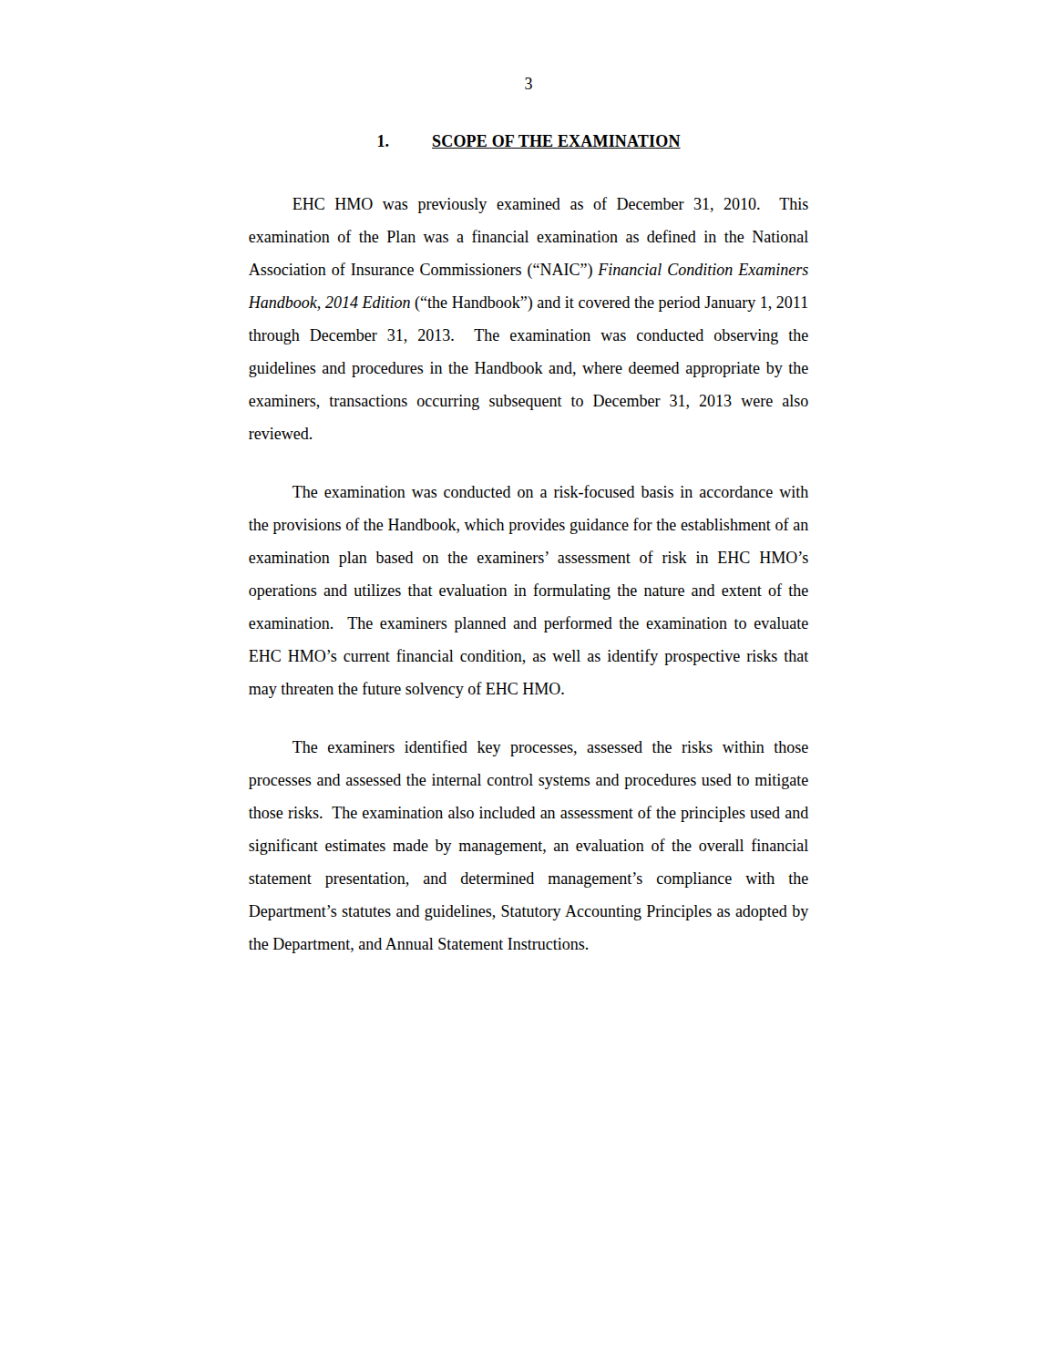3
1. SCOPE OF THE EXAMINATION
EHC HMO was previously examined as of December 31, 2010. This examination of the Plan was a financial examination as defined in the National Association of Insurance Commissioners (“NAIC”) Financial Condition Examiners Handbook, 2014 Edition (“the Handbook”) and it covered the period January 1, 2011 through December 31, 2013. The examination was conducted observing the guidelines and procedures in the Handbook and, where deemed appropriate by the examiners, transactions occurring subsequent to December 31, 2013 were also reviewed.
The examination was conducted on a risk-focused basis in accordance with the provisions of the Handbook, which provides guidance for the establishment of an examination plan based on the examiners’ assessment of risk in EHC HMO’s operations and utilizes that evaluation in formulating the nature and extent of the examination. The examiners planned and performed the examination to evaluate EHC HMO’s current financial condition, as well as identify prospective risks that may threaten the future solvency of EHC HMO.
The examiners identified key processes, assessed the risks within those processes and assessed the internal control systems and procedures used to mitigate those risks. The examination also included an assessment of the principles used and significant estimates made by management, an evaluation of the overall financial statement presentation, and determined management’s compliance with the Department’s statutes and guidelines, Statutory Accounting Principles as adopted by the Department, and Annual Statement Instructions.